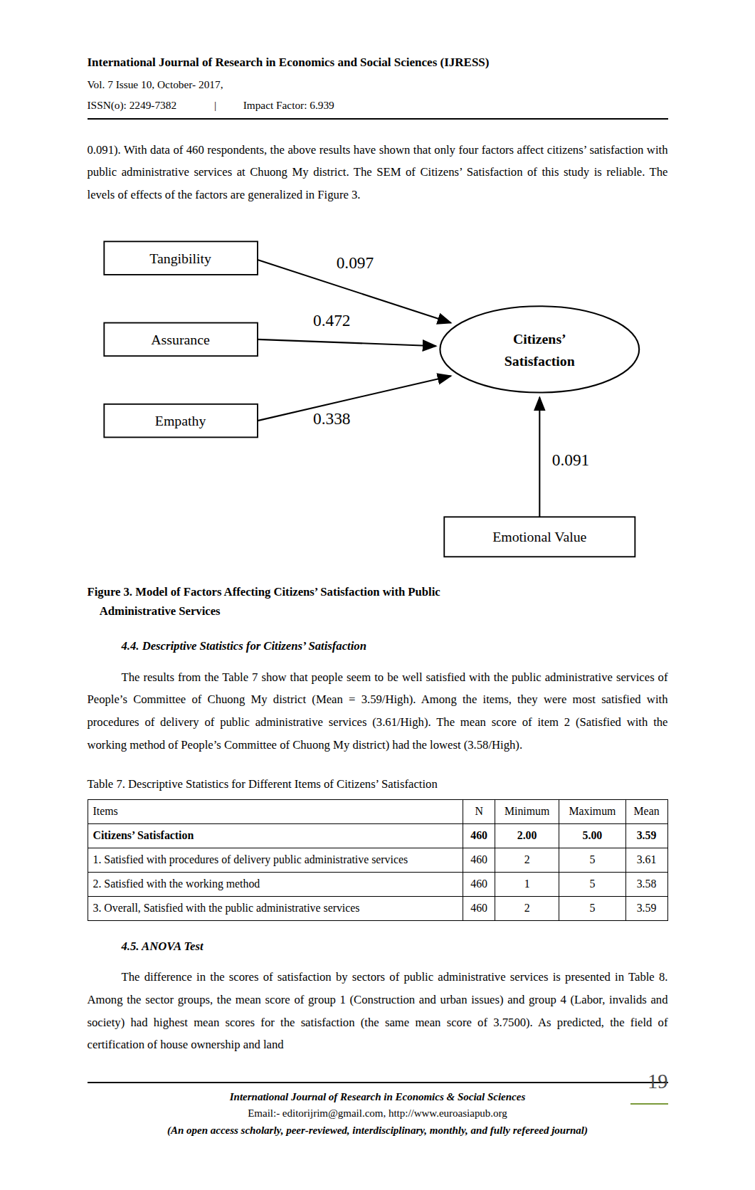International Journal of Research in Economics and Social Sciences (IJRESS) Vol. 7 Issue 10, October- 2017, ISSN(o): 2249-7382 | Impact Factor: 6.939
0.091). With data of 460 respondents, the above results have shown that only four factors affect citizens’ satisfaction with public administrative services at Chuong My district. The SEM of Citizens’ Satisfaction of this study is reliable. The levels of effects of the factors are generalized in Figure 3.
Tangibility Assurance Empathy Emotional Value Citizens’ Satisfaction 0.097 0.472 0.338 0.091
Figure 3. Model of Factors Affecting Citizens’ Satisfaction with Public Administrative Services
4.4. Descriptive Statistics for Citizens’ Satisfaction
The results from the Table 7 show that people seem to be well satisfied with the public administrative services of People’s Committee of Chuong My district (Mean = 3.59/High). Among the items, they were most satisfied with procedures of delivery of public administrative services (3.61/High). The mean score of item 2 (Satisfied with the working method of People’s Committee of Chuong My district) had the lowest (3.58/High).
Table 7. Descriptive Statistics for Different Items of Citizens’ Satisfaction
| Items | N | Minimum | Maximum | Mean |
| --- | --- | --- | --- | --- |
| Citizens’ Satisfaction | 460 | 2.00 | 5.00 | 3.59 |
| 1. Satisfied with procedures of delivery public administrative services | 460 | 2 | 5 | 3.61 |
| 2. Satisfied with the working method | 460 | 1 | 5 | 3.58 |
| 3. Overall, Satisfied with the public administrative services | 460 | 2 | 5 | 3.59 |
4.5. ANOVA Test
The difference in the scores of satisfaction by sectors of public administrative services is presented in Table 8. Among the sector groups, the mean score of group 1 (Construction and urban issues) and group 4 (Labor, invalids and society) had highest mean scores for the satisfaction (the same mean score of 3.7500). As predicted, the field of certification of house ownership and land
19
International Journal of Research in Economics & Social Sciences
Email:- editorijrim@gmail.com, http://www.euroasiapub.org
(An open access scholarly, peer-reviewed, interdisciplinary, monthly, and fully refereed journal)